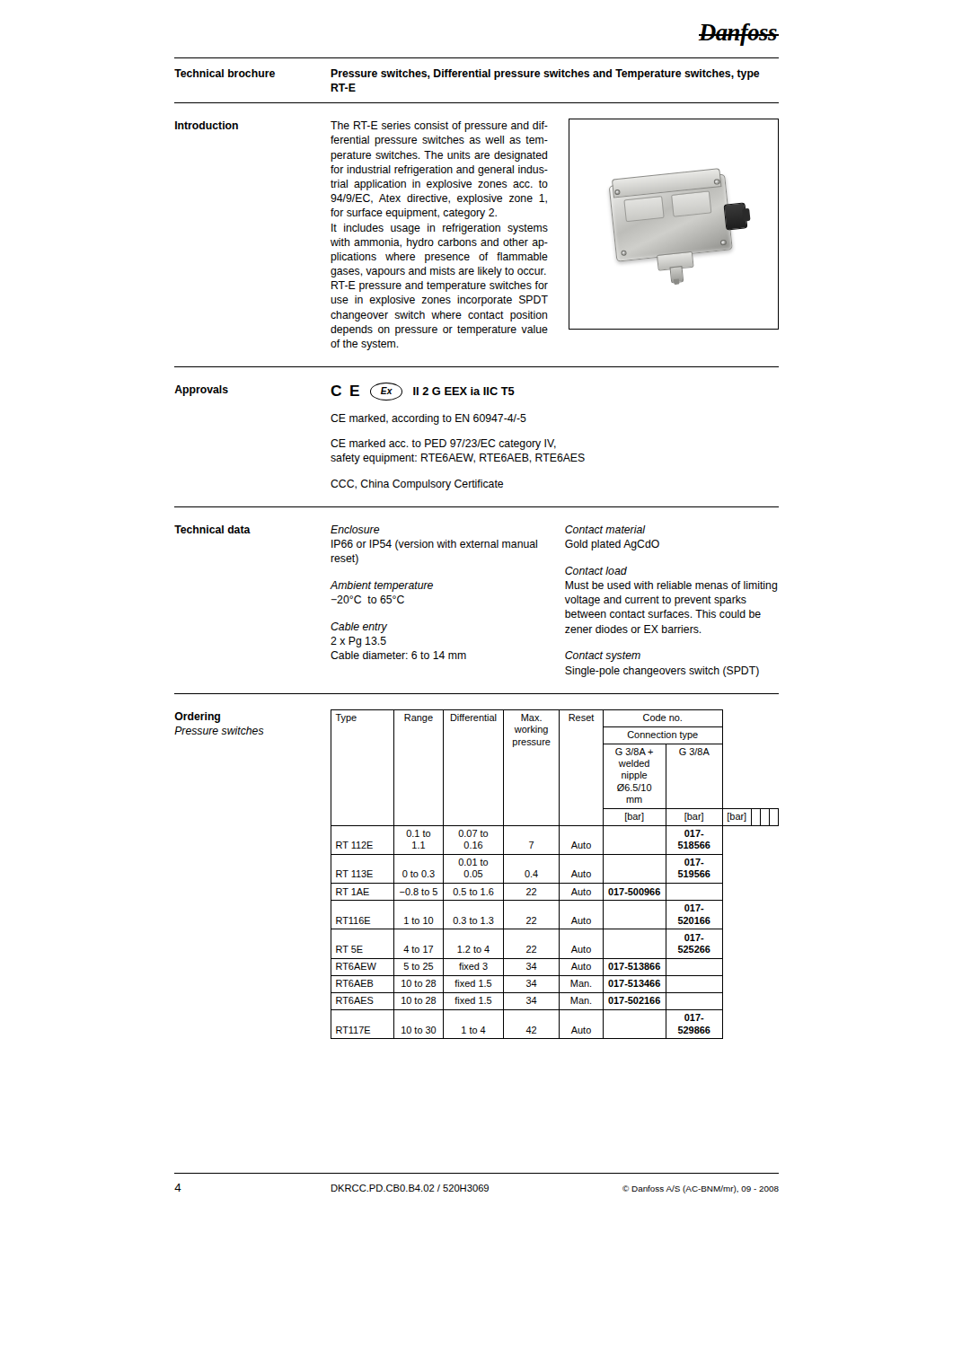Danfoss
Technical brochure
Pressure switches, Differential pressure switches and Temperature switches, type RT-E
Introduction
The RT-E series consist of pressure and differential pressure switches as well as temperature switches. The units are designated for industrial refrigeration and general industrial application in explosive zones acc. to 94/9/EC, Atex directive, explosive zone 1, for surface equipment, category 2.
It includes usage in refrigeration systems with ammonia, hydro carbons and other applications where presence of flammable gases, vapours and mists are likely to occur.
RT-E pressure and temperature switches for use in explosive zones incorporate SPDT changeover switch where contact position depends on pressure or temperature value of the system.
Approvals
C  E Ex II 2 G EEX ia IIC T5
CE marked, according to EN 60947-4/-5
CE marked acc. to PED 97/23/EC category IV,
safety equipment: RTE6AEW, RTE6AEB, RTE6AES
CCC, China Compulsory Certificate
Technical data
Enclosure
IP66 or IP54 (version with external manual reset)
Ambient temperature
−20°C to 65°C
Cable entry
2 x Pg 13.5
Cable diameter: 6 to 14 mm
Contact material
Gold plated AgCdO
Contact load
Must be used with reliable menas of limiting voltage and current to prevent sparks between contact surfaces. This could be zener diodes or EX barriers.
Contact system
Single-pole changeovers switch (SPDT)
Ordering
Pressure switches
| Type | Range | Differential | Max. working pressure | Reset | Code no. |
| --- | --- | --- | --- | --- | --- |
| Connection type |
| G 3/8A + welded nipple Ø6.5/10 mm | G 3/8A |
| [bar] | [bar] | [bar] | | | |
| RT 112E | 0.1 to 1.1 | 0.07 to 0.16 | 7 | Auto | | 017-518566 |
| RT 113E | 0 to 0.3 | 0.01 to 0.05 | 0.4 | Auto | | 017-519566 |
| RT 1AE | −0.8 to 5 | 0.5 to 1.6 | 22 | Auto | 017-500966 | |
| RT116E | 1 to 10 | 0.3 to 1.3 | 22 | Auto | | 017-520166 |
| RT 5E | 4 to 17 | 1.2 to 4 | 22 | Auto | | 017-525266 |
| RT6AEW | 5 to 25 | fixed 3 | 34 | Auto | 017-513866 | |
| RT6AEB | 10 to 28 | fixed 1.5 | 34 | Man. | 017-513466 | |
| RT6AES | 10 to 28 | fixed 1.5 | 34 | Man. | 017-502166 | |
| RT117E | 10 to 30 | 1 to 4 | 42 | Auto | | 017-529866 |
4
DKRCC.PD.CB0.B4.02 / 520H3069
© Danfoss A/S (AC-BNM/mr), 09 - 2008